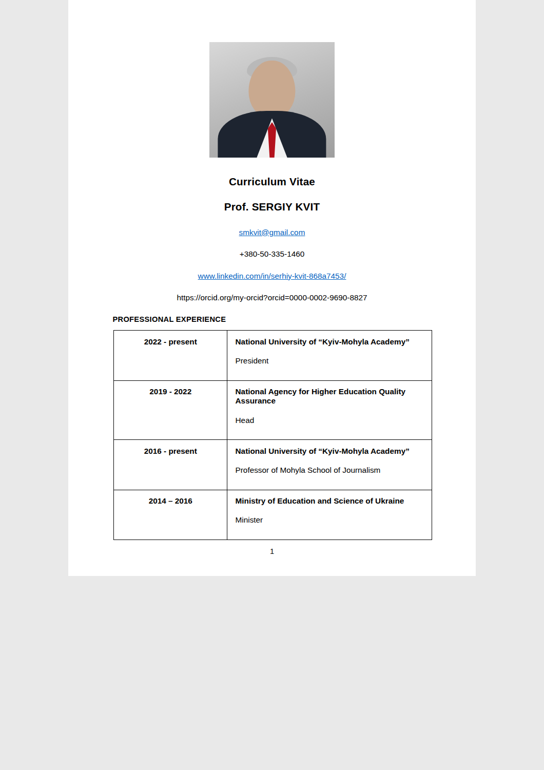Curriculum Vitae
Prof. SERGIY KVIT
smkvit@gmail.com
+380-50-335-1460
www.linkedin.com/in/serhiy-kvit-868a7453/
https://orcid.org/my-orcid?orcid=0000-0002-9690-8827
PROFESSIONAL EXPERIENCE
| 2022 - present | National University of “Kyiv-Mohyla Academy” President |
| 2019 - 2022 | National Agency for Higher Education Quality Assurance Head |
| 2016 - present | National University of “Kyiv-Mohyla Academy” Professor of Mohyla School of Journalism |
| 2014 – 2016 | Ministry of Education and Science of Ukraine Minister |
1